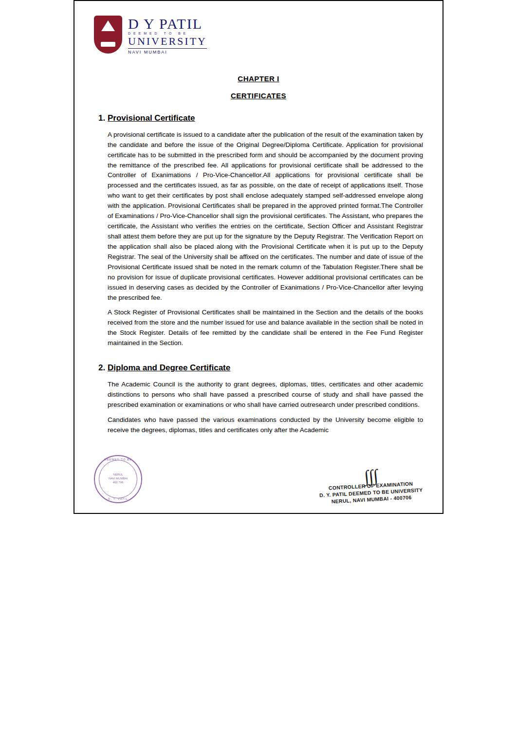D Y PATIL
D E E M E D T O B E
UNIVERSITY
NAVI MUMBAI
CHAPTER I
CERTIFICATES
Provisional Certificate
A provisional certificate is issued to a candidate after the publication of the result of the examination taken by the candidate and before the issue of the Original Degree/Diploma Certificate. Application for provisional certificate has to be submitted in the prescribed form and should be accompanied by the document proving the remittance of the prescribed fee. All applications for provisional certificate shall be addressed to the Controller of Exanimations / Pro-Vice-Chancellor.All applications for provisional certificate shall be processed and the certificates issued, as far as possible, on the date of receipt of applications itself. Those who want to get their certificates by post shall enclose adequately stamped self-addressed envelope along with the application. Provisional Certificates shall be prepared in the approved printed format.The Controller of Examinations / Pro-Vice-Chancellor shall sign the provisional certificates. The Assistant, who prepares the certificate, the Assistant who verifies the entries on the certificate, Section Officer and Assistant Registrar shall attest them before they are put up for the signature by the Deputy Registrar. The Verification Report on the application shall also be placed along with the Provisional Certificate when it is put up to the Deputy Registrar. The seal of the University shall be affixed on the certificates. The number and date of issue of the Provisional Certificate issued shall be noted in the remark column of the Tabulation Register.There shall be no provision for issue of duplicate provisional certificates. However additional provisional certificates can be issued in deserving cases as decided by the Controller of Exanimations / Pro-Vice-Chancellor after levying the prescribed fee.
A Stock Register of Provisional Certificates shall be maintained in the Section and the details of the books received from the store and the number issued for use and balance available in the section shall be noted in the Stock Register. Details of fee remitted by the candidate shall be entered in the Fee Fund Register maintained in the Section.
Diploma and Degree Certificate
The Academic Council is the authority to grant degrees, diplomas, titles, certificates and other academic distinctions to persons who shall have passed a prescribed course of study and shall have passed the prescribed examination or examinations or who shall have carried outresearch under prescribed conditions.
Candidates who have passed the various examinations conducted by the University become eligible to receive the degrees, diplomas, titles and certificates only after the Academic
DEEMED TO BE
NERUL
NAVI MUMBAI
400 706
D. Y. PATIL
∫∫∫
CONTROLLER OF EXAMINATION
D. Y. PATIL DEEMED TO BE UNIVERSITY
NERUL, NAVI MUMBAI - 400706